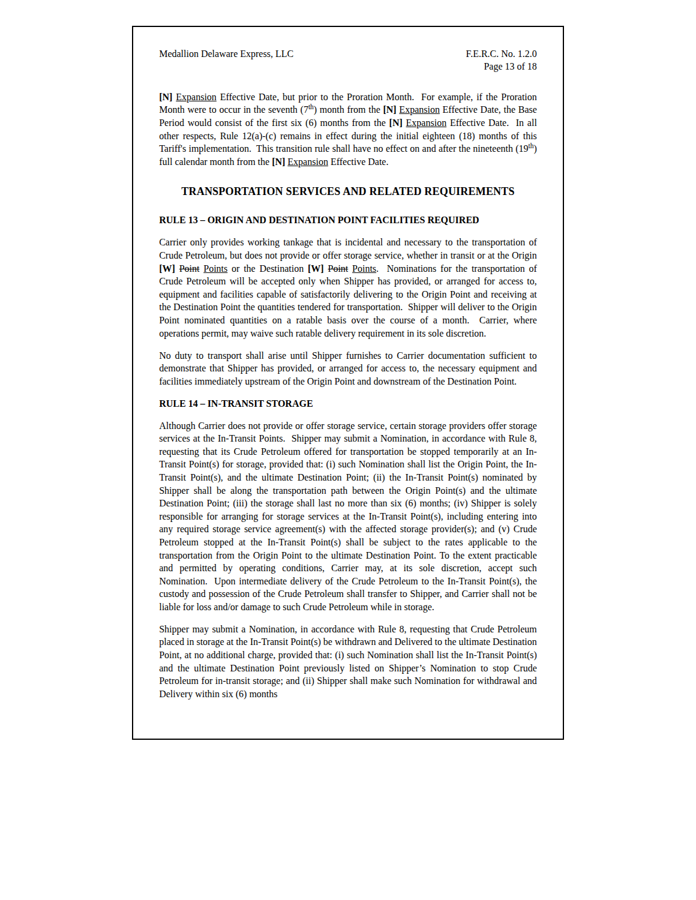Medallion Delaware Express, LLC
F.E.R.C. No. 1.2.0
Page 13 of 18
[N] Expansion Effective Date, but prior to the Proration Month. For example, if the Proration Month were to occur in the seventh (7th) month from the [N] Expansion Effective Date, the Base Period would consist of the first six (6) months from the [N] Expansion Effective Date. In all other respects, Rule 12(a)-(c) remains in effect during the initial eighteen (18) months of this Tariff's implementation. This transition rule shall have no effect on and after the nineteenth (19th) full calendar month from the [N] Expansion Effective Date.
TRANSPORTATION SERVICES AND RELATED REQUIREMENTS
RULE 13 – ORIGIN AND DESTINATION POINT FACILITIES REQUIRED
Carrier only provides working tankage that is incidental and necessary to the transportation of Crude Petroleum, but does not provide or offer storage service, whether in transit or at the Origin [W] Point Points or the Destination [W] Point Points. Nominations for the transportation of Crude Petroleum will be accepted only when Shipper has provided, or arranged for access to, equipment and facilities capable of satisfactorily delivering to the Origin Point and receiving at the Destination Point the quantities tendered for transportation. Shipper will deliver to the Origin Point nominated quantities on a ratable basis over the course of a month. Carrier, where operations permit, may waive such ratable delivery requirement in its sole discretion.
No duty to transport shall arise until Shipper furnishes to Carrier documentation sufficient to demonstrate that Shipper has provided, or arranged for access to, the necessary equipment and facilities immediately upstream of the Origin Point and downstream of the Destination Point.
RULE 14 – IN-TRANSIT STORAGE
Although Carrier does not provide or offer storage service, certain storage providers offer storage services at the In-Transit Points. Shipper may submit a Nomination, in accordance with Rule 8, requesting that its Crude Petroleum offered for transportation be stopped temporarily at an In-Transit Point(s) for storage, provided that: (i) such Nomination shall list the Origin Point, the In-Transit Point(s), and the ultimate Destination Point; (ii) the In-Transit Point(s) nominated by Shipper shall be along the transportation path between the Origin Point(s) and the ultimate Destination Point; (iii) the storage shall last no more than six (6) months; (iv) Shipper is solely responsible for arranging for storage services at the In-Transit Point(s), including entering into any required storage service agreement(s) with the affected storage provider(s); and (v) Crude Petroleum stopped at the In-Transit Point(s) shall be subject to the rates applicable to the transportation from the Origin Point to the ultimate Destination Point. To the extent practicable and permitted by operating conditions, Carrier may, at its sole discretion, accept such Nomination. Upon intermediate delivery of the Crude Petroleum to the In-Transit Point(s), the custody and possession of the Crude Petroleum shall transfer to Shipper, and Carrier shall not be liable for loss and/or damage to such Crude Petroleum while in storage.
Shipper may submit a Nomination, in accordance with Rule 8, requesting that Crude Petroleum placed in storage at the In-Transit Point(s) be withdrawn and Delivered to the ultimate Destination Point, at no additional charge, provided that: (i) such Nomination shall list the In-Transit Point(s) and the ultimate Destination Point previously listed on Shipper’s Nomination to stop Crude Petroleum for in-transit storage; and (ii) Shipper shall make such Nomination for withdrawal and Delivery within six (6) months